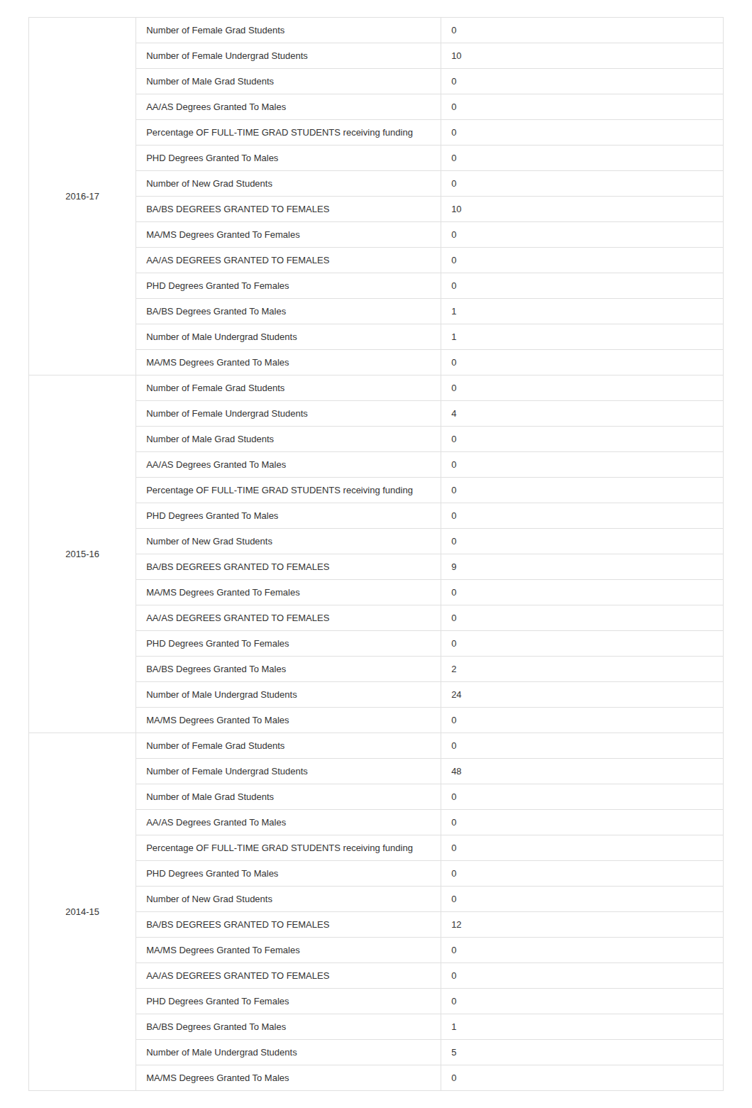| 2016-17 | Number of Female Grad Students | 0 |
| Number of Female Undergrad Students | 10 |
| Number of Male Grad Students | 0 |
| AA/AS Degrees Granted To Males | 0 |
| Percentage OF FULL-TIME GRAD STUDENTS receiving funding | 0 |
| PHD Degrees Granted To Males | 0 |
| Number of New Grad Students | 0 |
| BA/BS DEGREES GRANTED TO FEMALES | 10 |
| MA/MS Degrees Granted To Females | 0 |
| AA/AS DEGREES GRANTED TO FEMALES | 0 |
| PHD Degrees Granted To Females | 0 |
| BA/BS Degrees Granted To Males | 1 |
| Number of Male Undergrad Students | 1 |
| MA/MS Degrees Granted To Males | 0 |
| 2015-16 | Number of Female Grad Students | 0 |
| Number of Female Undergrad Students | 4 |
| Number of Male Grad Students | 0 |
| AA/AS Degrees Granted To Males | 0 |
| Percentage OF FULL-TIME GRAD STUDENTS receiving funding | 0 |
| PHD Degrees Granted To Males | 0 |
| Number of New Grad Students | 0 |
| BA/BS DEGREES GRANTED TO FEMALES | 9 |
| MA/MS Degrees Granted To Females | 0 |
| AA/AS DEGREES GRANTED TO FEMALES | 0 |
| PHD Degrees Granted To Females | 0 |
| BA/BS Degrees Granted To Males | 2 |
| Number of Male Undergrad Students | 24 |
| MA/MS Degrees Granted To Males | 0 |
| 2014-15 | Number of Female Grad Students | 0 |
| Number of Female Undergrad Students | 48 |
| Number of Male Grad Students | 0 |
| AA/AS Degrees Granted To Males | 0 |
| Percentage OF FULL-TIME GRAD STUDENTS receiving funding | 0 |
| PHD Degrees Granted To Males | 0 |
| Number of New Grad Students | 0 |
| BA/BS DEGREES GRANTED TO FEMALES | 12 |
| MA/MS Degrees Granted To Females | 0 |
| AA/AS DEGREES GRANTED TO FEMALES | 0 |
| PHD Degrees Granted To Females | 0 |
| BA/BS Degrees Granted To Males | 1 |
| Number of Male Undergrad Students | 5 |
| MA/MS Degrees Granted To Males | 0 |